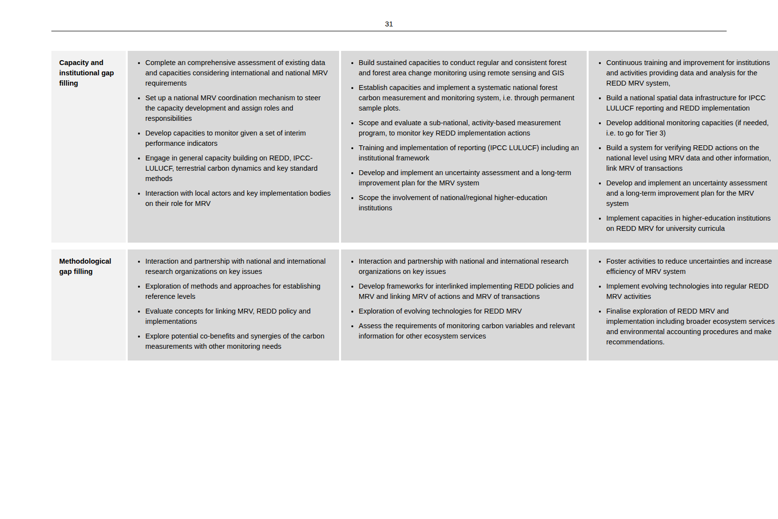31
| Capacity and institutional gap filling | Complete an comprehensive assessment of existing data and capacities considering international and national MRV requirements Set up a national MRV coordination mechanism to steer the capacity development and assign roles and responsibilities Develop capacities to monitor given a set of interim performance indicators Engage in general capacity building on REDD, IPCC-LULUCF, terrestrial carbon dynamics and key standard methods Interaction with local actors and key implementation bodies on their role for MRV | Build sustained capacities to conduct regular and consistent forest and forest area change monitoring using remote sensing and GIS Establish capacities and implement a systematic national forest carbon measurement and monitoring system, i.e. through permanent sample plots. Scope and evaluate a sub-national, activity-based measurement program, to monitor key REDD implementation actions Training and implementation of reporting (IPCC LULUCF) including an institutional framework Develop and implement an uncertainty assessment and a long-term improvement plan for the MRV system Scope the involvement of national/regional higher-education institutions | Continuous training and improvement for institutions and activities providing data and analysis for the REDD MRV system, Build a national spatial data infrastructure for IPCC LULUCF reporting and REDD implementation Develop additional monitoring capacities (if needed, i.e. to go for Tier 3) Build a system for verifying REDD actions on the national level using MRV data and other information, link MRV of transactions Develop and implement an uncertainty assessment and a long-term improvement plan for the MRV system Implement capacities in higher-education institutions on REDD MRV for university curricula |
| Methodological gap filling | Interaction and partnership with national and international research organizations on key issues Exploration of methods and approaches for establishing reference levels Evaluate concepts for linking MRV, REDD policy and implementations Explore potential co-benefits and synergies of the carbon measurements with other monitoring needs | Interaction and partnership with national and international research organizations on key issues Develop frameworks for interlinked implementing REDD policies and MRV and linking MRV of actions and MRV of transactions Exploration of evolving technologies for REDD MRV Assess the requirements of monitoring carbon variables and relevant information for other ecosystem services | Foster activities to reduce uncertainties and increase efficiency of MRV system Implement evolving technologies into regular REDD MRV activities Finalise exploration of REDD MRV and implementation including broader ecosystem services and environmental accounting procedures and make recommendations. |